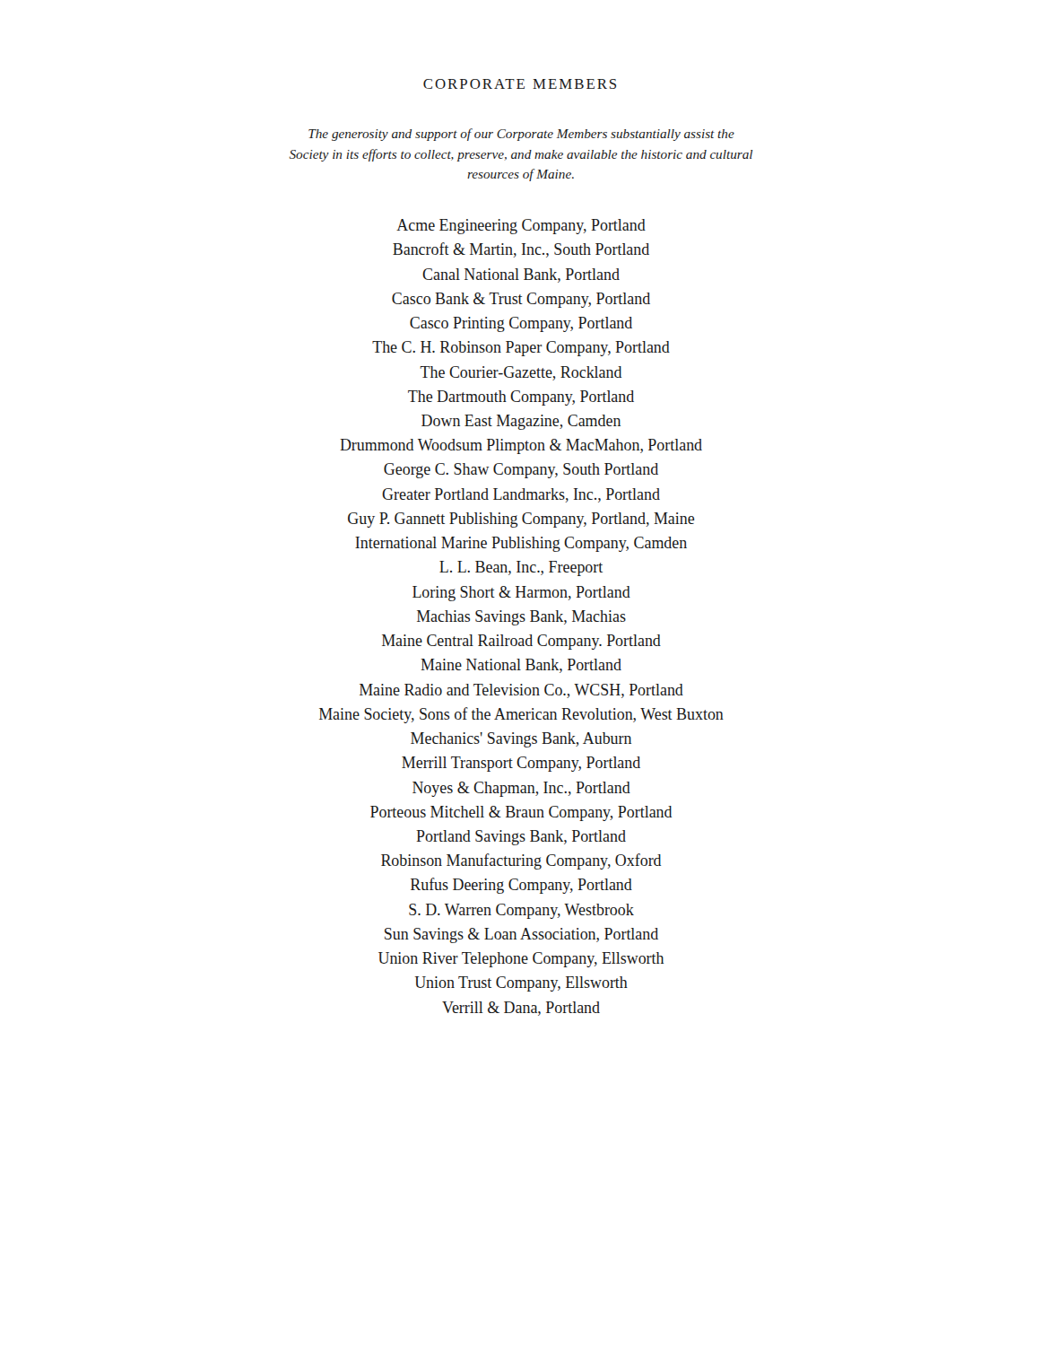CORPORATE MEMBERS
The generosity and support of our Corporate Members substantially assist the Society in its efforts to collect, preserve, and make available the historic and cultural resources of Maine.
Acme Engineering Company, Portland
Bancroft & Martin, Inc., South Portland
Canal National Bank, Portland
Casco Bank & Trust Company, Portland
Casco Printing Company, Portland
The C. H. Robinson Paper Company, Portland
The Courier-Gazette, Rockland
The Dartmouth Company, Portland
Down East Magazine, Camden
Drummond Woodsum Plimpton & MacMahon, Portland
George C. Shaw Company, South Portland
Greater Portland Landmarks, Inc., Portland
Guy P. Gannett Publishing Company, Portland, Maine
International Marine Publishing Company, Camden
L. L. Bean, Inc., Freeport
Loring Short & Harmon, Portland
Machias Savings Bank, Machias
Maine Central Railroad Company. Portland
Maine National Bank, Portland
Maine Radio and Television Co., WCSH, Portland
Maine Society, Sons of the American Revolution, West Buxton
Mechanics' Savings Bank, Auburn
Merrill Transport Company, Portland
Noyes & Chapman, Inc., Portland
Porteous Mitchell & Braun Company, Portland
Portland Savings Bank, Portland
Robinson Manufacturing Company, Oxford
Rufus Deering Company, Portland
S. D. Warren Company, Westbrook
Sun Savings & Loan Association, Portland
Union River Telephone Company, Ellsworth
Union Trust Company, Ellsworth
Verrill & Dana, Portland